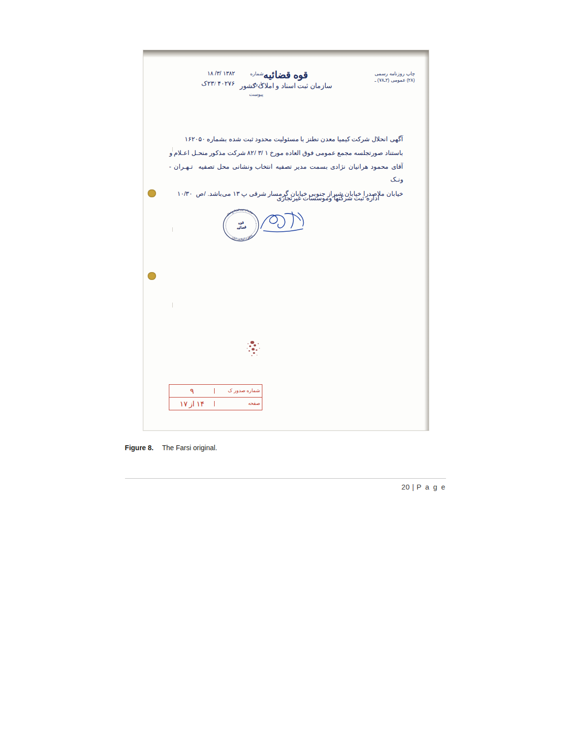چاپ روزنامه رسمی
(۲۸) عمومی (۲ـ۷۸) ـ
قوه قضائیه
سازمان ثبت اسناد و املاک کشور
شماره
۱۳۸۲ /۳/ ۱۸
تاریخ
۴۰۲۷۶ /۲۳ک
پیوست
آگهی انحلال شرکت کیمیا معدن نطنز با مسئولیت محدود ثبت شده بشماره ۱۶۲۰۵۰
باستناد صورتجلسه مجمع عمومی فوق العاده مورخ ۱ /۳ /۸۲ شرکت مذکور منحـل اعـلام و
آقای محمود هرانیان نژادی بسمت مدیر تصفیه انتخاب ونشانی محل تصفیه تـهـران - ونـک
خیابان ملاصدرا خیابان شیراز جنوبی خیابان گرمسار شرقی پ ۱۳ می‌باشد. /ص ۱۰/۳۰
اداره ثبت شرکتها وموسسات غیرتجاری
سازمان ثبت اسناد و املاک جمهوری اسلامی ایران قوه قضائیه
شماره صدور ک
۹
صفحه
۱۴ از ۱۷
Figure 8. The Farsi original.
20 | P a g e